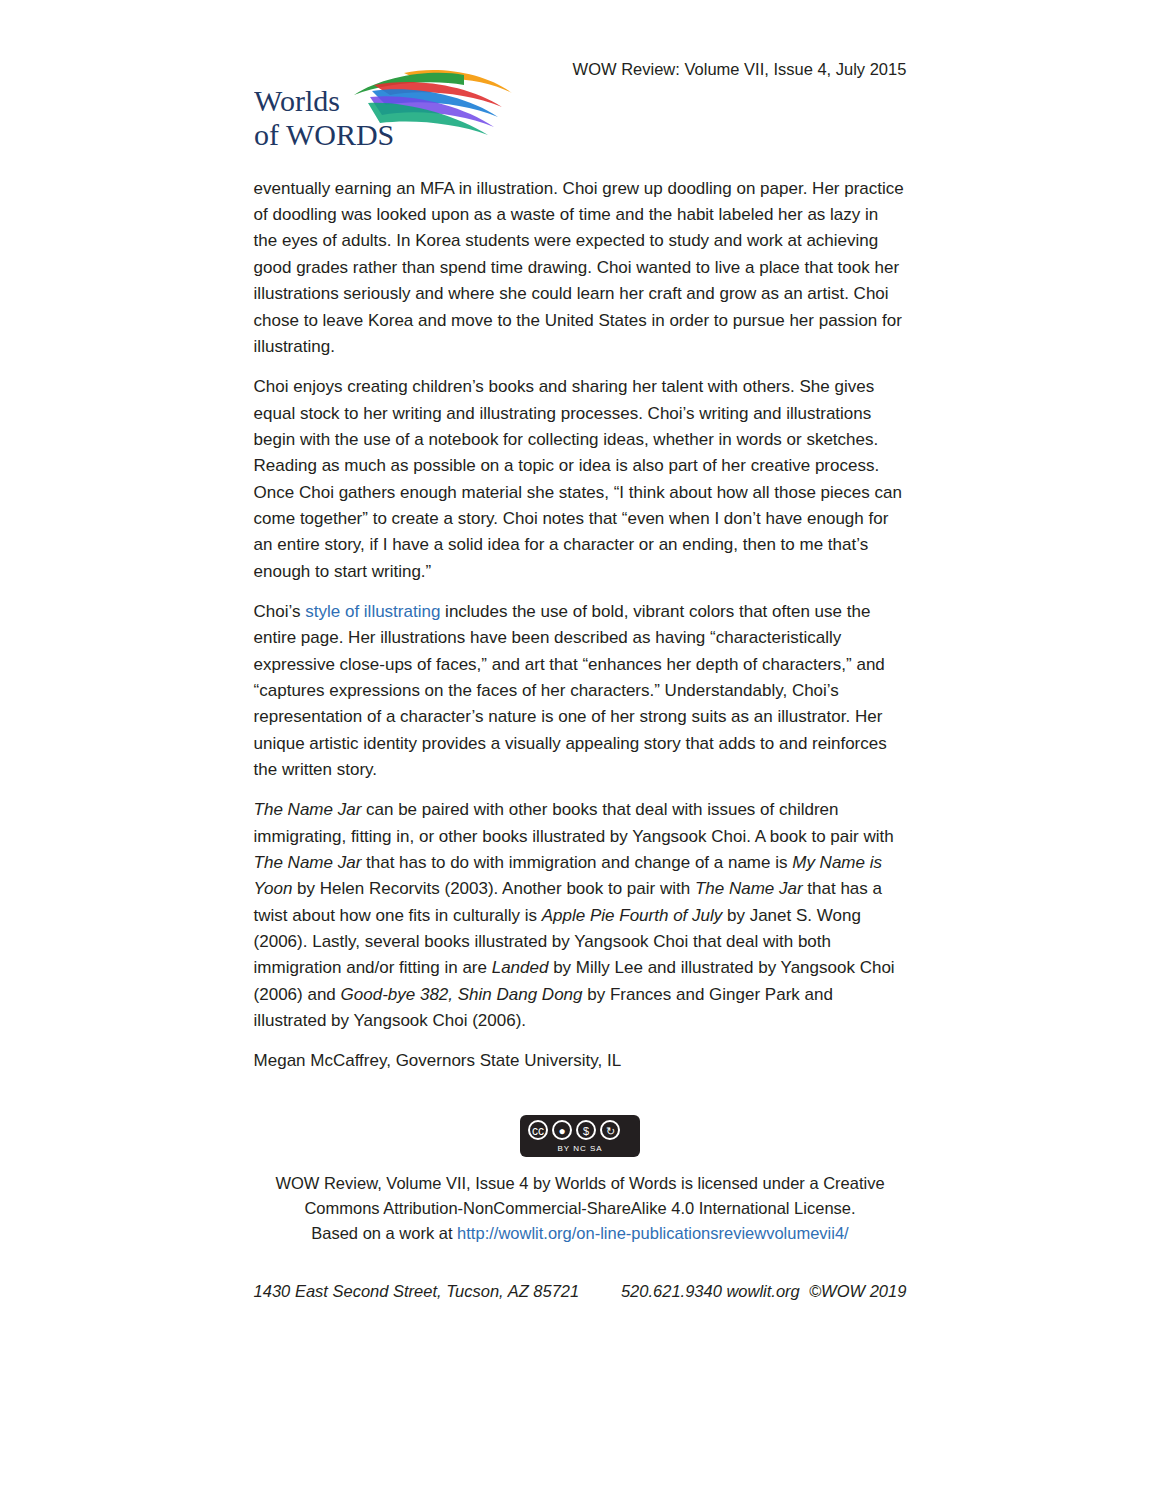Worlds of WORDS
WOW Review: Volume VII, Issue 4, July 2015
eventually earning an MFA in illustration. Choi grew up doodling on paper. Her practice of doodling was looked upon as a waste of time and the habit labeled her as lazy in the eyes of adults. In Korea students were expected to study and work at achieving good grades rather than spend time drawing. Choi wanted to live a place that took her illustrations seriously and where she could learn her craft and grow as an artist. Choi chose to leave Korea and move to the United States in order to pursue her passion for illustrating.
Choi enjoys creating children’s books and sharing her talent with others. She gives equal stock to her writing and illustrating processes. Choi’s writing and illustrations begin with the use of a notebook for collecting ideas, whether in words or sketches. Reading as much as possible on a topic or idea is also part of her creative process. Once Choi gathers enough material she states, “I think about how all those pieces can come together” to create a story. Choi notes that “even when I don’t have enough for an entire story, if I have a solid idea for a character or an ending, then to me that’s enough to start writing.”
Choi’s style of illustrating includes the use of bold, vibrant colors that often use the entire page. Her illustrations have been described as having “characteristically expressive close-ups of faces,” and art that “enhances her depth of characters,” and “captures expressions on the faces of her characters.” Understandably, Choi’s representation of a character’s nature is one of her strong suits as an illustrator. Her unique artistic identity provides a visually appealing story that adds to and reinforces the written story.
The Name Jar can be paired with other books that deal with issues of children immigrating, fitting in, or other books illustrated by Yangsook Choi. A book to pair with The Name Jar that has to do with immigration and change of a name is My Name is Yoon by Helen Recorvits (2003). Another book to pair with The Name Jar that has a twist about how one fits in culturally is Apple Pie Fourth of July by Janet S. Wong (2006). Lastly, several books illustrated by Yangsook Choi that deal with both immigration and/or fitting in are Landed by Milly Lee and illustrated by Yangsook Choi (2006) and Good-bye 382, Shin Dang Dong by Frances and Ginger Park and illustrated by Yangsook Choi (2006).
Megan McCaffrey, Governors State University, IL
cc ● $ ↻ BY NC SA
WOW Review, Volume VII, Issue 4 by Worlds of Words is licensed under a Creative Commons Attribution-NonCommercial-ShareAlike 4.0 International License.
Based on a work at http://wowlit.org/on-line-publicationsreviewvolumevii4/
1430 East Second Street, Tucson, AZ 85721
520.621.9340 wowlit.org ©WOW 2019